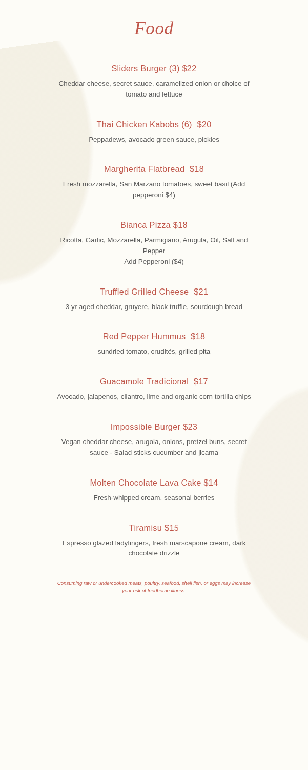Food
Sliders Burger (3) $22
Cheddar cheese, secret sauce, caramelized onion or choice of tomato and lettuce
Thai Chicken Kabobs (6) $20
Peppadews, avocado green sauce, pickles
Margherita Flatbread $18
Fresh mozzarella, San Marzano tomatoes, sweet basil (Add pepperoni $4)
Bianca Pizza $18
Ricotta, Garlic, Mozzarella, Parmigiano, Arugula, Oil, Salt and Pepper
Add Pepperoni ($4)
Truffled Grilled Cheese $21
3 yr aged cheddar, gruyere, black truffle, sourdough bread
Red Pepper Hummus $18
sundried tomato, crudités, grilled pita
Guacamole Tradicional $17
Avocado, jalapenos, cilantro, lime and organic corn tortilla chips
Impossible Burger $23
Vegan cheddar cheese, arugola, onions, pretzel buns, secret sauce - Salad sticks cucumber and jicama
Molten Chocolate Lava Cake $14
Fresh-whipped cream, seasonal berries
Tiramisu $15
Espresso glazed ladyfingers, fresh marscapone cream, dark chocolate drizzle
Consuming raw or undercooked meats, poultry, seafood, shell fish, or eggs may increase your risk of foodborne illness.